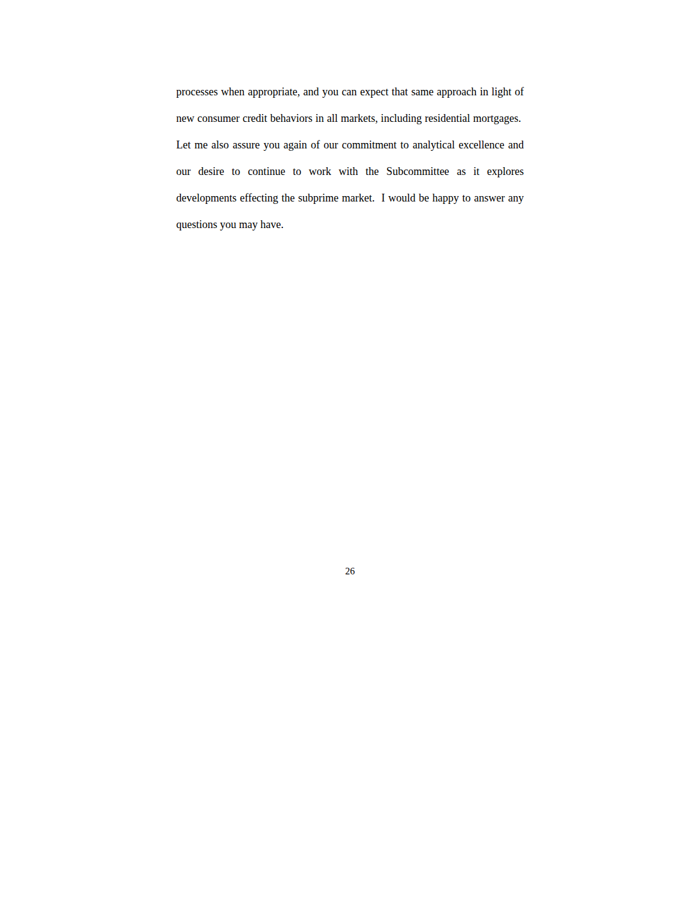processes when appropriate, and you can expect that same approach in light of new consumer credit behaviors in all markets, including residential mortgages. Let me also assure you again of our commitment to analytical excellence and our desire to continue to work with the Subcommittee as it explores developments effecting the subprime market. I would be happy to answer any questions you may have.
26